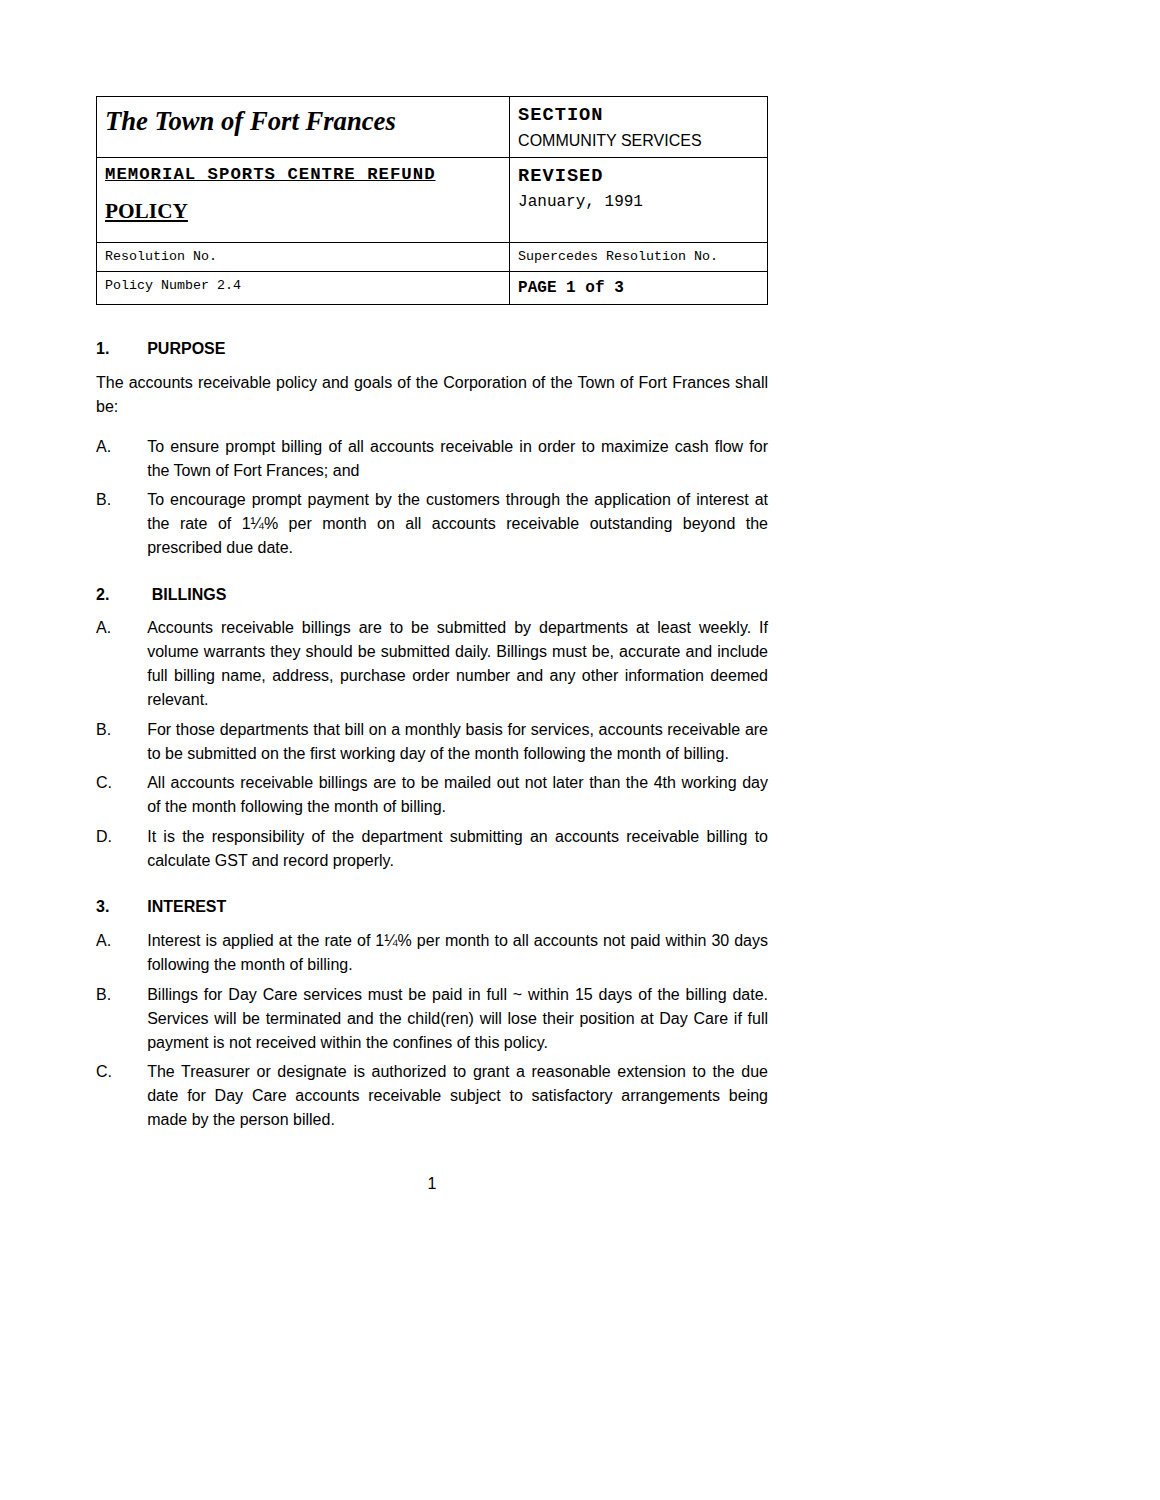| The Town of Fort Frances | SECTION COMMUNITY SERVICES |
| MEMORIAL SPORTS CENTRE REFUND POLICY | REVISED January, 1991 |
| Resolution No. | Supercedes Resolution No. |
| Policy Number 2.4 | PAGE 1 of 3 |
1. PURPOSE
The accounts receivable policy and goals of the Corporation of the Town of Fort Frances shall be:
A.
To ensure prompt billing of all accounts receivable in order to maximize cash flow for the Town of Fort Frances; and
B.
To encourage prompt payment by the customers through the application of interest at the rate of 1¼% per month on all accounts receivable outstanding beyond the prescribed due date.
2. BILLINGS
A.
Accounts receivable billings are to be submitted by departments at least weekly. If volume warrants they should be submitted daily. Billings must be, accurate and include full billing name, address, purchase order number and any other information deemed relevant.
B.
For those departments that bill on a monthly basis for services, accounts receivable are to be submitted on the first working day of the month following the month of billing.
C.
All accounts receivable billings are to be mailed out not later than the 4th working day of the month following the month of billing.
D.
It is the responsibility of the department submitting an accounts receivable billing to calculate GST and record properly.
3. INTEREST
A.
Interest is applied at the rate of 1¼% per month to all accounts not paid within 30 days following the month of billing.
B.
Billings for Day Care services must be paid in full ~ within 15 days of the billing date. Services will be terminated and the child(ren) will lose their position at Day Care if full payment is not received within the confines of this policy.
C.
The Treasurer or designate is authorized to grant a reasonable extension to the due date for Day Care accounts receivable subject to satisfactory arrangements being made by the person billed.
1